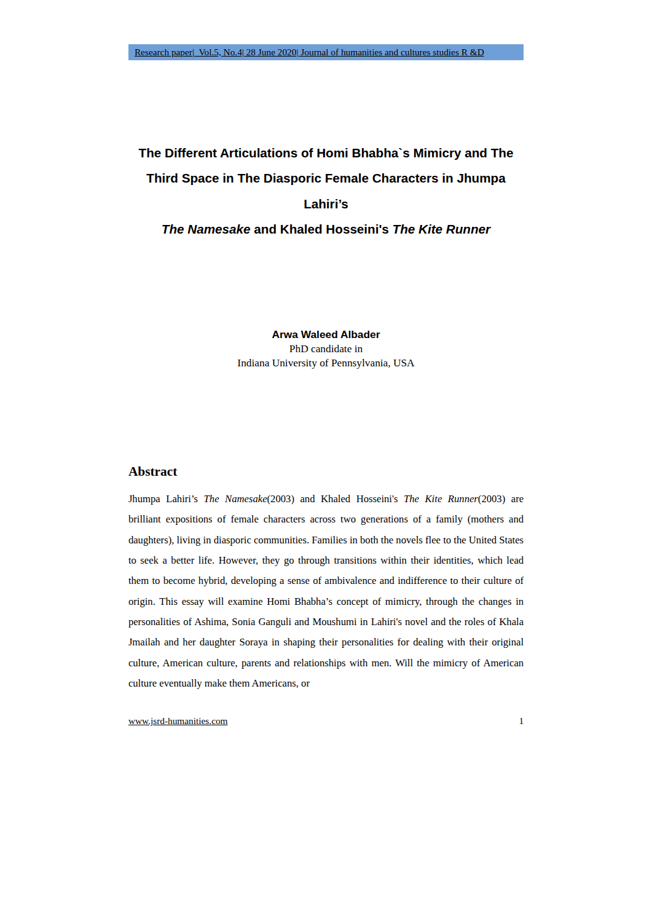Research paper| Vol.5, No.4| 28 June 2020| Journal of humanities and cultures studies R &D
The Different Articulations of Homi Bhabha`s Mimicry and The
Third Space in The Diasporic Female Characters in Jhumpa Lahiri’s
The Namesake and Khaled Hosseini's The Kite Runner
Arwa Waleed Albader
PhD candidate in
Indiana University of Pennsylvania, USA
Abstract
Jhumpa Lahiri’s The Namesake(2003) and Khaled Hosseini's The Kite Runner(2003) are brilliant expositions of female characters across two generations of a family (mothers and daughters), living in diasporic communities. Families in both the novels flee to the United States to seek a better life. However, they go through transitions within their identities, which lead them to become hybrid, developing a sense of ambivalence and indifference to their culture of origin. This essay will examine Homi Bhabha’s concept of mimicry, through the changes in personalities of Ashima, Sonia Ganguli and Moushumi in Lahiri's novel and the roles of Khala Jmailah and her daughter Soraya in shaping their personalities for dealing with their original culture, American culture, parents and relationships with men. Will the mimicry of American culture eventually make them Americans, or
www.jsrd-humanities.com 1